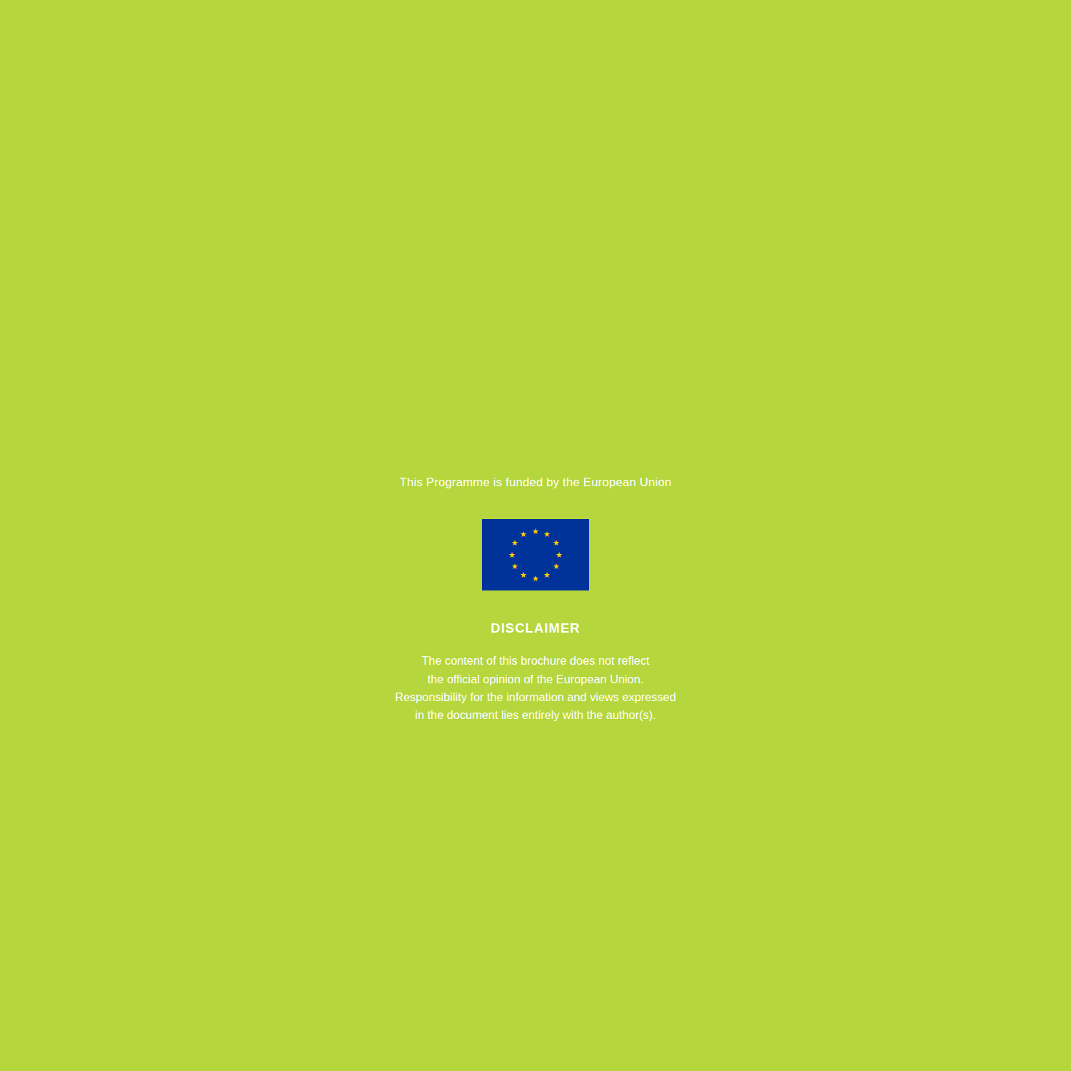This Programme is funded by the European Union
★ ★ ★ ★ ★ ★ ★ ★ ★ ★ ★ ★
Disclaimer
The content of this brochure does not reflect
the official opinion of the European Union.
Responsibility for the information and views expressed
in the document lies entirely with the author(s).